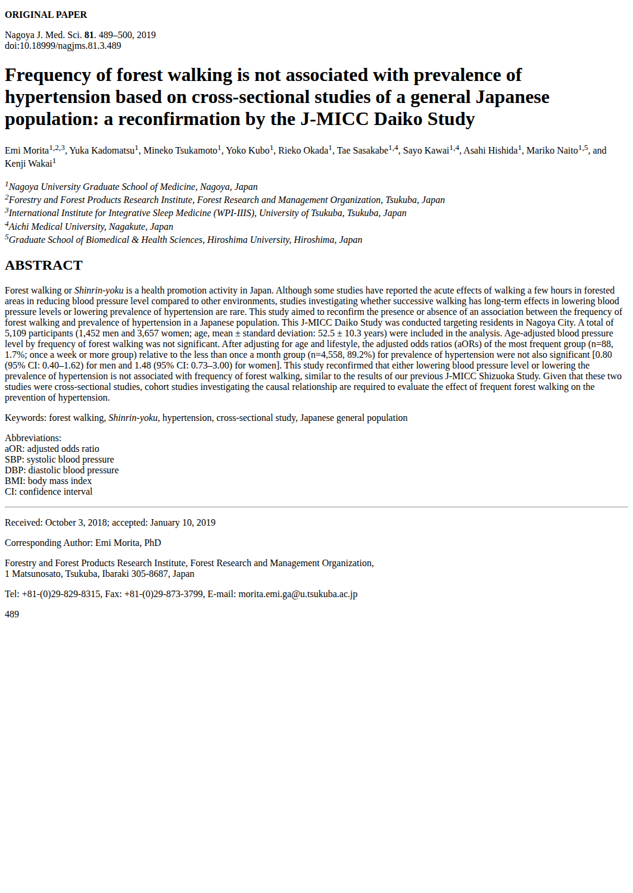ORIGINAL PAPER
Nagoya J. Med. Sci. 81. 489–500, 2019
doi:10.18999/nagjms.81.3.489
Frequency of forest walking is not associated with prevalence of hypertension based on cross-sectional studies of a general Japanese population: a reconfirmation by the J-MICC Daiko Study
Emi Morita1,2,3, Yuka Kadomatsu1, Mineko Tsukamoto1, Yoko Kubo1, Rieko Okada1, Tae Sasakabe1,4, Sayo Kawai1,4, Asahi Hishida1, Mariko Naito1,5, and Kenji Wakai1
1Nagoya University Graduate School of Medicine, Nagoya, Japan
2Forestry and Forest Products Research Institute, Forest Research and Management Organization, Tsukuba, Japan
3International Institute for Integrative Sleep Medicine (WPI-IIIS), University of Tsukuba, Tsukuba, Japan
4Aichi Medical University, Nagakute, Japan
5Graduate School of Biomedical & Health Sciences, Hiroshima University, Hiroshima, Japan
ABSTRACT
Forest walking or Shinrin-yoku is a health promotion activity in Japan. Although some studies have reported the acute effects of walking a few hours in forested areas in reducing blood pressure level compared to other environments, studies investigating whether successive walking has long-term effects in lowering blood pressure levels or lowering prevalence of hypertension are rare. This study aimed to reconfirm the presence or absence of an association between the frequency of forest walking and prevalence of hypertension in a Japanese population. This J-MICC Daiko Study was conducted targeting residents in Nagoya City. A total of 5,109 participants (1,452 men and 3,657 women; age, mean ± standard deviation: 52.5 ± 10.3 years) were included in the analysis. Age-adjusted blood pressure level by frequency of forest walking was not significant. After adjusting for age and lifestyle, the adjusted odds ratios (aORs) of the most frequent group (n=88, 1.7%; once a week or more group) relative to the less than once a month group (n=4,558, 89.2%) for prevalence of hypertension were not also significant [0.80 (95% CI: 0.40–1.62) for men and 1.48 (95% CI: 0.73–3.00) for women]. This study reconfirmed that either lowering blood pressure level or lowering the prevalence of hypertension is not associated with frequency of forest walking, similar to the results of our previous J-MICC Shizuoka Study. Given that these two studies were cross-sectional studies, cohort studies investigating the causal relationship are required to evaluate the effect of frequent forest walking on the prevention of hypertension.
Keywords: forest walking, Shinrin-yoku, hypertension, cross-sectional study, Japanese general population
Abbreviations:
aOR: adjusted odds ratio
SBP: systolic blood pressure
DBP: diastolic blood pressure
BMI: body mass index
CI: confidence interval
Received: October 3, 2018; accepted: January 10, 2019
Corresponding Author: Emi Morita, PhD
Forestry and Forest Products Research Institute, Forest Research and Management Organization,
1 Matsunosato, Tsukuba, Ibaraki 305-8687, Japan
Tel: +81-(0)29-829-8315, Fax: +81-(0)29-873-3799, E-mail: morita.emi.ga@u.tsukuba.ac.jp
489